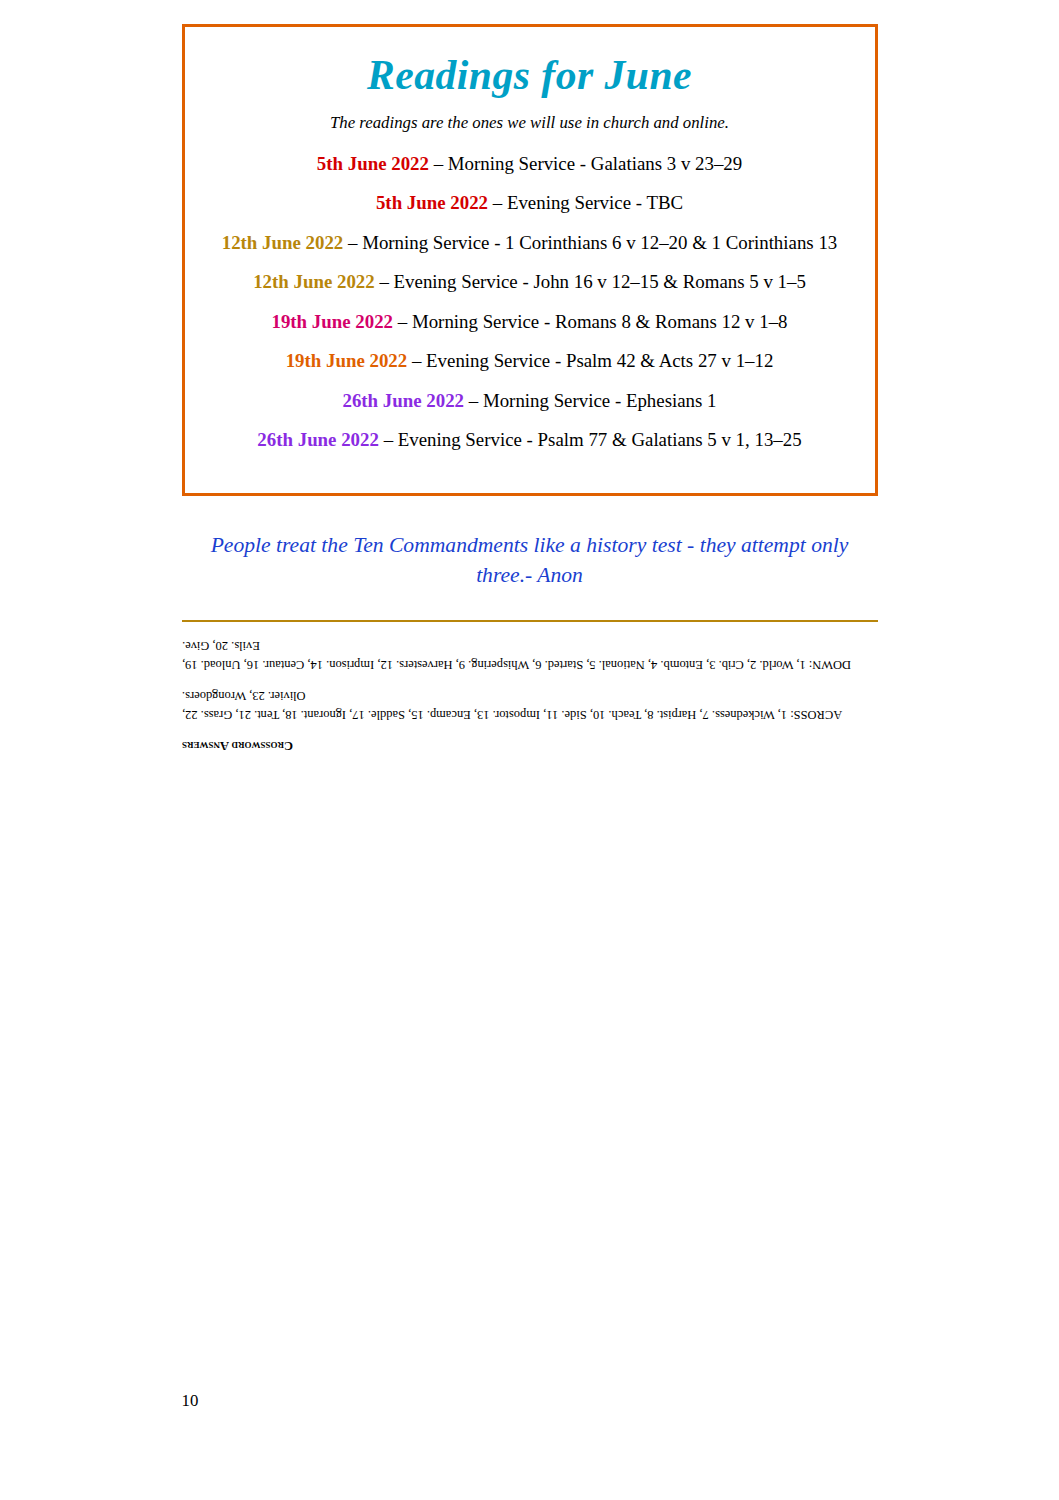Readings for June
The readings are the ones we will use in church and online.
5th June 2022 – Morning Service - Galatians 3 v 23–29
5th June 2022 – Evening Service - TBC
12th June 2022 – Morning Service - 1 Corinthians 6 v 12–20 & 1 Corinthians 13
12th June 2022 – Evening Service - John 16 v 12–15 & Romans 5 v 1–5
19th June 2022 – Morning Service - Romans 8 & Romans 12 v 1–8
19th June 2022 – Evening Service - Psalm 42 & Acts 27 v 1–12
26th June 2022 – Morning Service - Ephesians 1
26th June 2022 – Evening Service - Psalm 77 & Galatians 5 v 1, 13–25
People treat the Ten Commandments like a history test - they attempt only three.- Anon
Crossword Answers
ACROSS: 1, Wickedness. 7, Harpist. 8, Teach. 10, Side. 11, Impostor. 13, Encamp. 15, Saddle. 17, Ignorant. 18, Tent. 21, Grass. 22, Olivier. 23, Wrongdoers.
DOWN: 1, World. 2, Crib. 3, Entomb. 4, National. 5, Started. 6, Whispering. 9, Harvesters. 12, Imprison. 14, Centaur. 16, Unload. 19, Evils. 20, Give.
10